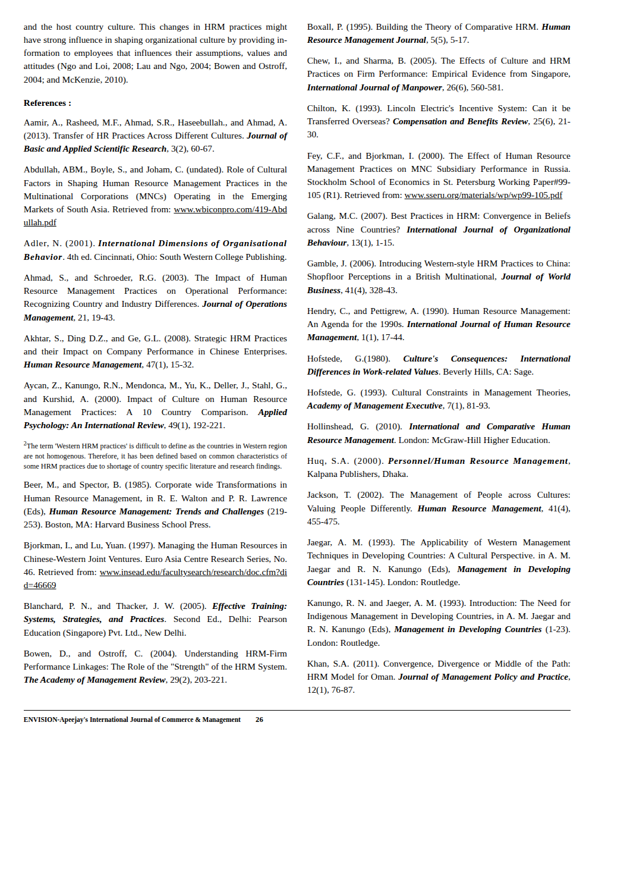and the host country culture. This changes in HRM practices might have strong influence in shaping organizational culture by providing information to employees that influences their assumptions, values and attitudes (Ngo and Loi, 2008; Lau and Ngo, 2004; Bowen and Ostroff, 2004; and McKenzie, 2010).
References :
Aamir, A., Rasheed, M.F., Ahmad, S.R., Haseebullah., and Ahmad, A. (2013). Transfer of HR Practices Across Different Cultures. Journal of Basic and Applied Scientific Research, 3(2), 60-67.
Abdullah, ABM., Boyle, S., and Joham, C. (undated). Role of Cultural Factors in Shaping Human Resource Management Practices in the Multinational Corporations (MNCs) Operating in the Emerging Markets of South Asia. Retrieved from: www.wbiconpro.com/419-Abdullah.pdf
Adler, N. (2001). International Dimensions of Organisational Behavior. 4th ed. Cincinnati, Ohio: South Western College Publishing.
Ahmad, S., and Schroeder, R.G. (2003). The Impact of Human Resource Management Practices on Operational Performance: Recognizing Country and Industry Differences. Journal of Operations Management, 21, 19-43.
Akhtar, S., Ding D.Z., and Ge, G.L. (2008). Strategic HRM Practices and their Impact on Company Performance in Chinese Enterprises. Human Resource Management, 47(1), 15-32.
Aycan, Z., Kanungo, R.N., Mendonca, M., Yu, K., Deller, J., Stahl, G., and Kurshid, A. (2000). Impact of Culture on Human Resource Management Practices: A 10 Country Comparison. Applied Psychology: An International Review, 49(1), 192-221.
2The term 'Western HRM practices' is difficult to define as the countries in Western region are not homogenous. Therefore, it has been defined based on common characteristics of some HRM practices due to shortage of country specific literature and research findings.
Beer, M., and Spector, B. (1985). Corporate wide Transformations in Human Resource Management, in R. E. Walton and P. R. Lawrence (Eds), Human Resource Management: Trends and Challenges (219-253). Boston, MA: Harvard Business School Press.
Bjorkman, I., and Lu, Yuan. (1997). Managing the Human Resources in Chinese-Western Joint Ventures. Euro Asia Centre Research Series, No. 46. Retrieved from: www.insead.edu/facultysearch/research/doc.cfm?did=46669
Blanchard, P. N., and Thacker, J. W. (2005). Effective Training: Systems, Strategies, and Practices. Second Ed., Delhi: Pearson Education (Singapore) Pvt. Ltd., New Delhi.
Bowen, D., and Ostroff, C. (2004). Understanding HRM-Firm Performance Linkages: The Role of the "Strength" of the HRM System. The Academy of Management Review, 29(2), 203-221.
Boxall, P. (1995). Building the Theory of Comparative HRM. Human Resource Management Journal, 5(5), 5-17.
Chew, I., and Sharma, B. (2005). The Effects of Culture and HRM Practices on Firm Performance: Empirical Evidence from Singapore, International Journal of Manpower, 26(6), 560-581.
Chilton, K. (1993). Lincoln Electric's Incentive System: Can it be Transferred Overseas? Compensation and Benefits Review, 25(6), 21-30.
Fey, C.F., and Bjorkman, I. (2000). The Effect of Human Resource Management Practices on MNC Subsidiary Performance in Russia. Stockholm School of Economics in St. Petersburg Working Paper#99-105 (R1). Retrieved from: www.sseru.org/materials/wp/wp99-105.pdf
Galang, M.C. (2007). Best Practices in HRM: Convergence in Beliefs across Nine Countries? International Journal of Organizational Behaviour, 13(1), 1-15.
Gamble, J. (2006). Introducing Western-style HRM Practices to China: Shopfloor Perceptions in a British Multinational, Journal of World Business, 41(4), 328-43.
Hendry, C., and Pettigrew, A. (1990). Human Resource Management: An Agenda for the 1990s. International Journal of Human Resource Management, 1(1), 17-44.
Hofstede, G.(1980). Culture's Consequences: International Differences in Work-related Values. Beverly Hills, CA: Sage.
Hofstede, G. (1993). Cultural Constraints in Management Theories, Academy of Management Executive, 7(1), 81-93.
Hollinshead, G. (2010). International and Comparative Human Resource Management. London: McGraw-Hill Higher Education.
Huq, S.A. (2000). Personnel/Human Resource Management, Kalpana Publishers, Dhaka.
Jackson, T. (2002). The Management of People across Cultures: Valuing People Differently. Human Resource Management, 41(4), 455-475.
Jaegar, A. M. (1993). The Applicability of Western Management Techniques in Developing Countries: A Cultural Perspective. in A. M. Jaegar and R. N. Kanungo (Eds), Management in Developing Countries (131-145). London: Routledge.
Kanungo, R. N. and Jaeger, A. M. (1993). Introduction: The Need for Indigenous Management in Developing Countries, in A. M. Jaegar and R. N. Kanungo (Eds), Management in Developing Countries (1-23). London: Routledge.
Khan, S.A. (2011). Convergence, Divergence or Middle of the Path: HRM Model for Oman. Journal of Management Policy and Practice, 12(1), 76-87.
ENVISION-Apeejay's International Journal of Commerce & Management 26